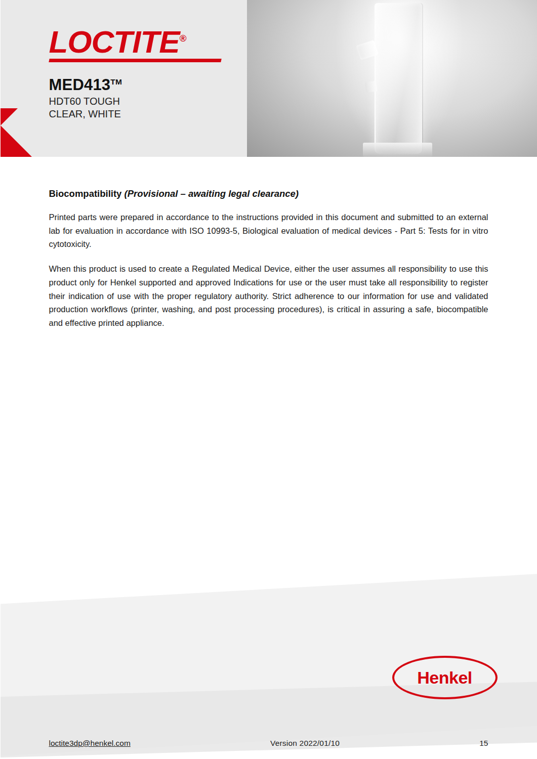LOCTITE®
MED413TM
HDT60 TOUGH
CLEAR, WHITE
Biocompatibility (Provisional – awaiting legal clearance)
Printed parts were prepared in accordance to the instructions provided in this document and submitted to an external lab for evaluation in accordance with ISO 10993-5, Biological evaluation of medical devices - Part 5: Tests for in vitro cytotoxicity.
When this product is used to create a Regulated Medical Device, either the user assumes all responsibility to use this product only for Henkel supported and approved Indications for use or the user must take all responsibility to register their indication of use with the proper regulatory authority. Strict adherence to our information for use and validated production workflows (printer, washing, and post processing procedures), is critical in assuring a safe, biocompatible and effective printed appliance.
Henkel
loctite3dp@henkel.com Version 2022/01/10 15